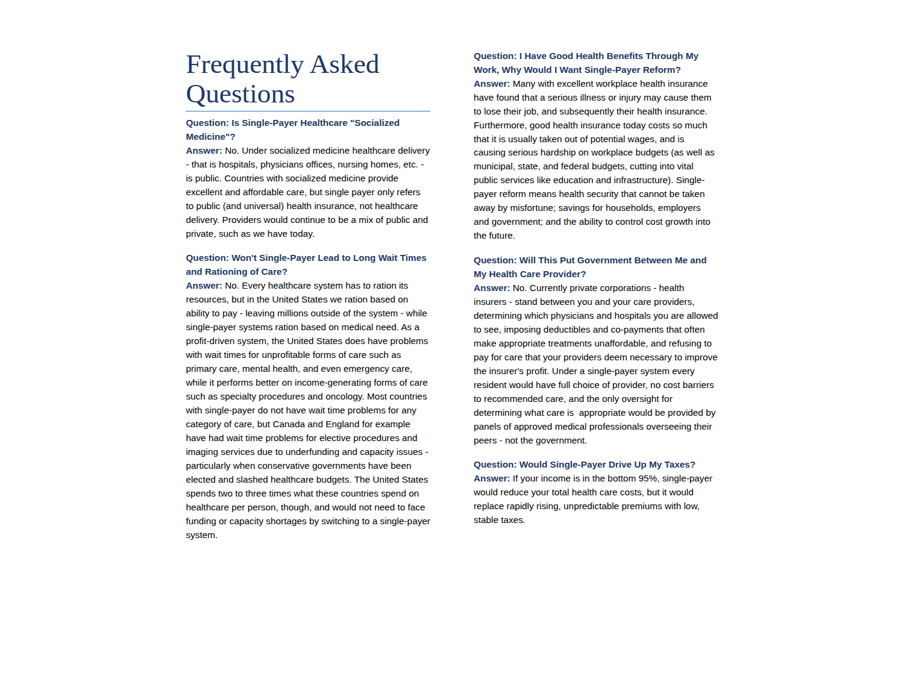Frequently Asked Questions
Question: Is Single-Payer Healthcare "Socialized Medicine"?
Answer: No. Under socialized medicine healthcare delivery - that is hospitals, physicians offices, nursing homes, etc. - is public. Countries with socialized medicine provide excellent and affordable care, but single payer only refers to public (and universal) health insurance, not healthcare delivery. Providers would continue to be a mix of public and private, such as we have today.
Question: Won't Single-Payer Lead to Long Wait Times and Rationing of Care?
Answer: No. Every healthcare system has to ration its resources, but in the United States we ration based on ability to pay - leaving millions outside of the system - while single-payer systems ration based on medical need. As a profit-driven system, the United States does have problems with wait times for unprofitable forms of care such as primary care, mental health, and even emergency care, while it performs better on income-generating forms of care such as specialty procedures and oncology. Most countries with single-payer do not have wait time problems for any category of care, but Canada and England for example have had wait time problems for elective procedures and imaging services due to underfunding and capacity issues - particularly when conservative governments have been elected and slashed healthcare budgets. The United States spends two to three times what these countries spend on healthcare per person, though, and would not need to face funding or capacity shortages by switching to a single-payer system.
Question: I Have Good Health Benefits Through My Work, Why Would I Want Single-Payer Reform?
Answer: Many with excellent workplace health insurance have found that a serious illness or injury may cause them to lose their job, and subsequently their health insurance. Furthermore, good health insurance today costs so much that it is usually taken out of potential wages, and is causing serious hardship on workplace budgets (as well as municipal, state, and federal budgets, cutting into vital public services like education and infrastructure). Single-payer reform means health security that cannot be taken away by misfortune; savings for households, employers and government; and the ability to control cost growth into the future.
Question: Will This Put Government Between Me and My Health Care Provider?
Answer: No. Currently private corporations - health insurers - stand between you and your care providers, determining which physicians and hospitals you are allowed to see, imposing deductibles and co-payments that often make appropriate treatments unaffordable, and refusing to pay for care that your providers deem necessary to improve the insurer's profit. Under a single-payer system every resident would have full choice of provider, no cost barriers to recommended care, and the only oversight for determining what care is appropriate would be provided by panels of approved medical professionals overseeing their peers - not the government.
Question: Would Single-Payer Drive Up My Taxes?
Answer: If your income is in the bottom 95%, single-payer would reduce your total health care costs, but it would replace rapidly rising, unpredictable premiums with low, stable taxes.